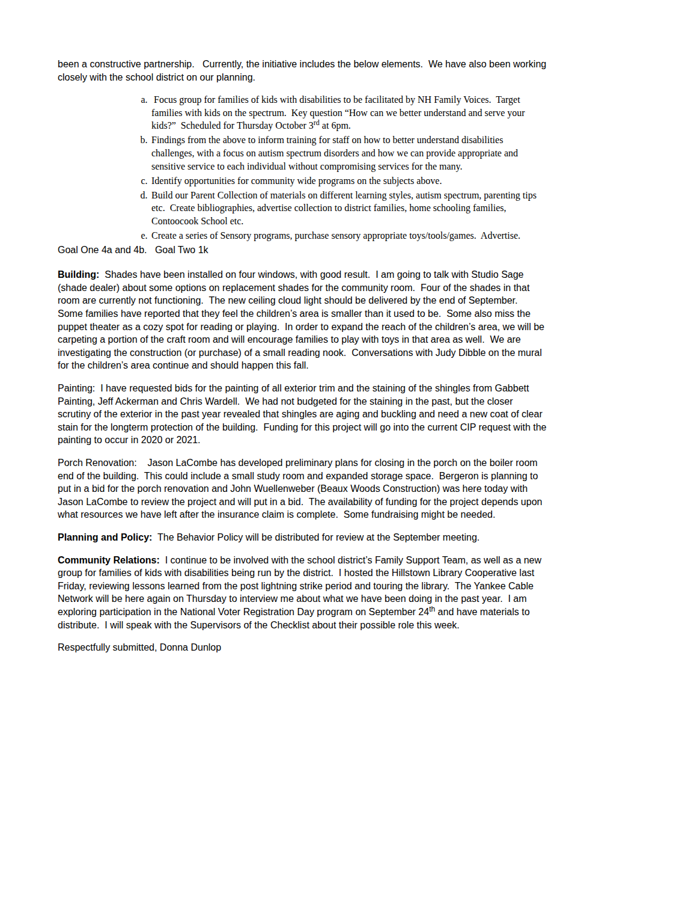been a constructive partnership. Currently, the initiative includes the below elements. We have also been working closely with the school district on our planning.
Focus group for families of kids with disabilities to be facilitated by NH Family Voices. Target families with kids on the spectrum. Key question “How can we better understand and serve your kids?” Scheduled for Thursday October 3rd at 6pm.
Findings from the above to inform training for staff on how to better understand disabilities challenges, with a focus on autism spectrum disorders and how we can provide appropriate and sensitive service to each individual without compromising services for the many.
Identify opportunities for community wide programs on the subjects above.
Build our Parent Collection of materials on different learning styles, autism spectrum, parenting tips etc. Create bibliographies, advertise collection to district families, home schooling families, Contoocook School etc.
Create a series of Sensory programs, purchase sensory appropriate toys/tools/games. Advertise.
Goal One 4a and 4b. Goal Two 1k
Building: Shades have been installed on four windows, with good result. I am going to talk with Studio Sage (shade dealer) about some options on replacement shades for the community room. Four of the shades in that room are currently not functioning. The new ceiling cloud light should be delivered by the end of September. Some families have reported that they feel the children’s area is smaller than it used to be. Some also miss the puppet theater as a cozy spot for reading or playing. In order to expand the reach of the children’s area, we will be carpeting a portion of the craft room and will encourage families to play with toys in that area as well. We are investigating the construction (or purchase) of a small reading nook. Conversations with Judy Dibble on the mural for the children’s area continue and should happen this fall.
Painting: I have requested bids for the painting of all exterior trim and the staining of the shingles from Gabbett Painting, Jeff Ackerman and Chris Wardell. We had not budgeted for the staining in the past, but the closer scrutiny of the exterior in the past year revealed that shingles are aging and buckling and need a new coat of clear stain for the longterm protection of the building. Funding for this project will go into the current CIP request with the painting to occur in 2020 or 2021.
Porch Renovation: Jason LaCombe has developed preliminary plans for closing in the porch on the boiler room end of the building. This could include a small study room and expanded storage space. Bergeron is planning to put in a bid for the porch renovation and John Wuellenweber (Beaux Woods Construction) was here today with Jason LaCombe to review the project and will put in a bid. The availability of funding for the project depends upon what resources we have left after the insurance claim is complete. Some fundraising might be needed.
Planning and Policy: The Behavior Policy will be distributed for review at the September meeting.
Community Relations: I continue to be involved with the school district’s Family Support Team, as well as a new group for families of kids with disabilities being run by the district. I hosted the Hillstown Library Cooperative last Friday, reviewing lessons learned from the post lightning strike period and touring the library. The Yankee Cable Network will be here again on Thursday to interview me about what we have been doing in the past year. I am exploring participation in the National Voter Registration Day program on September 24th and have materials to distribute. I will speak with the Supervisors of the Checklist about their possible role this week.
Respectfully submitted, Donna Dunlop